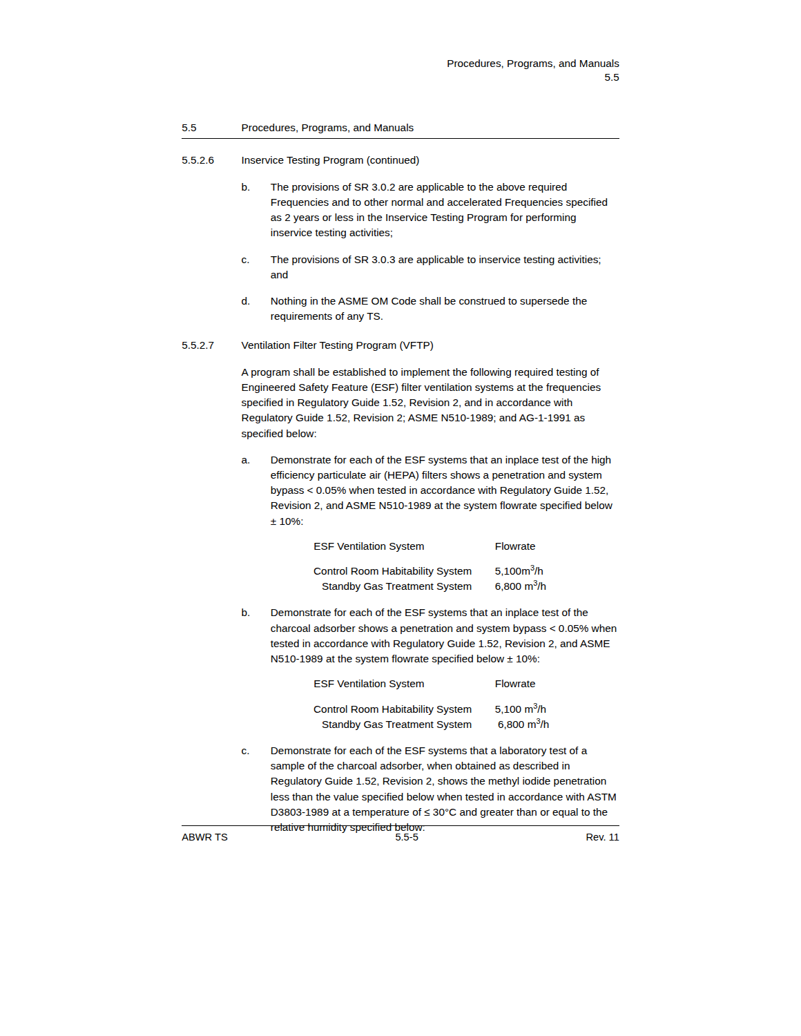Procedures, Programs, and Manuals
5.5
5.5 Procedures, Programs, and Manuals
5.5.2.6 Inservice Testing Program (continued)
b. The provisions of SR 3.0.2 are applicable to the above required Frequencies and to other normal and accelerated Frequencies specified as 2 years or less in the Inservice Testing Program for performing inservice testing activities;
c. The provisions of SR 3.0.3 are applicable to inservice testing activities; and
d. Nothing in the ASME OM Code shall be construed to supersede the requirements of any TS.
5.5.2.7 Ventilation Filter Testing Program (VFTP)
A program shall be established to implement the following required testing of Engineered Safety Feature (ESF) filter ventilation systems at the frequencies specified in Regulatory Guide 1.52, Revision 2, and in accordance with Regulatory Guide 1.52, Revision 2; ASME N510-1989; and AG-1-1991 as specified below:
a. Demonstrate for each of the ESF systems that an inplace test of the high efficiency particulate air (HEPA) filters shows a penetration and system bypass < 0.05% when tested in accordance with Regulatory Guide 1.52, Revision 2, and ASME N510-1989 at the system flowrate specified below ± 10%:
ESF Ventilation System
Flowrate
Control Room Habitability System
5,100m3/h
Standby Gas Treatment System
6,800 m3/h
b. Demonstrate for each of the ESF systems that an inplace test of the charcoal adsorber shows a penetration and system bypass < 0.05% when tested in accordance with Regulatory Guide 1.52, Revision 2, and ASME N510-1989 at the system flowrate specified below ± 10%:
ESF Ventilation System
Flowrate
Control Room Habitability System
5,100 m3/h
Standby Gas Treatment System
6,800 m3/h
c. Demonstrate for each of the ESF systems that a laboratory test of a sample of the charcoal adsorber, when obtained as described in Regulatory Guide 1.52, Revision 2, shows the methyl iodide penetration less than the value specified below when tested in accordance with ASTM D3803-1989 at a temperature of ≤ 30°C and greater than or equal to the relative humidity specified below:
ABWR TS
5.5-5
Rev. 11